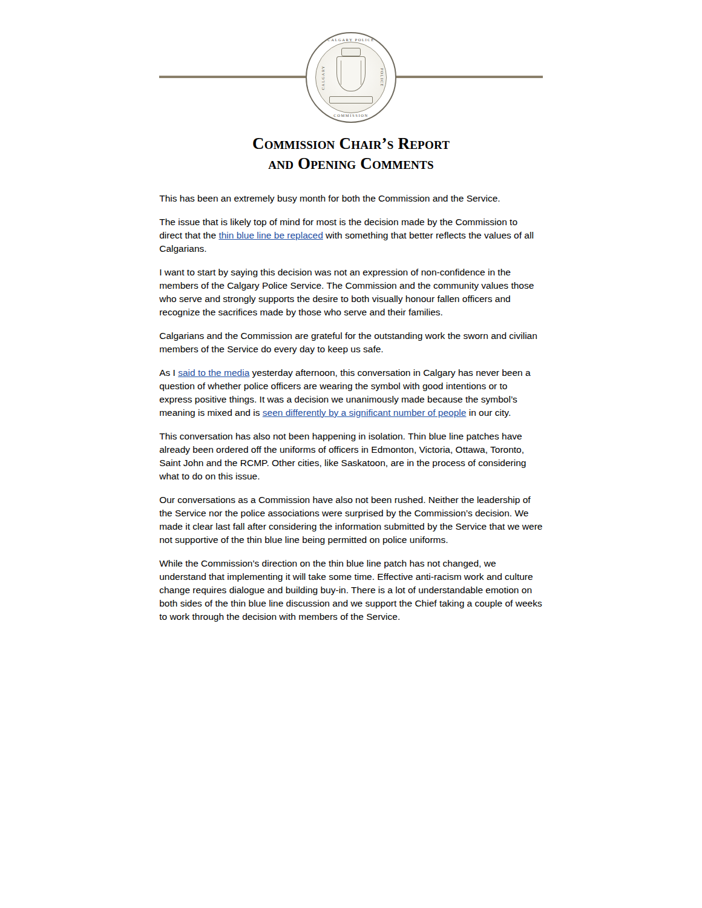Calgary Police
Commission
Calgary
Police
Commission Chair’s Report
and Opening Comments
This has been an extremely busy month for both the Commission and the Service.
The issue that is likely top of mind for most is the decision made by the Commission to direct that the thin blue line be replaced with something that better reflects the values of all Calgarians.
I want to start by saying this decision was not an expression of non-confidence in the members of the Calgary Police Service. The Commission and the community values those who serve and strongly supports the desire to both visually honour fallen officers and recognize the sacrifices made by those who serve and their families.
Calgarians and the Commission are grateful for the outstanding work the sworn and civilian members of the Service do every day to keep us safe.
As I said to the media yesterday afternoon, this conversation in Calgary has never been a question of whether police officers are wearing the symbol with good intentions or to express positive things. It was a decision we unanimously made because the symbol’s meaning is mixed and is seen differently by a significant number of people in our city.
This conversation has also not been happening in isolation. Thin blue line patches have already been ordered off the uniforms of officers in Edmonton, Victoria, Ottawa, Toronto, Saint John and the RCMP. Other cities, like Saskatoon, are in the process of considering what to do on this issue.
Our conversations as a Commission have also not been rushed. Neither the leadership of the Service nor the police associations were surprised by the Commission’s decision. We made it clear last fall after considering the information submitted by the Service that we were not supportive of the thin blue line being permitted on police uniforms.
While the Commission’s direction on the thin blue line patch has not changed, we understand that implementing it will take some time. Effective anti-racism work and culture change requires dialogue and building buy-in. There is a lot of understandable emotion on both sides of the thin blue line discussion and we support the Chief taking a couple of weeks to work through the decision with members of the Service.